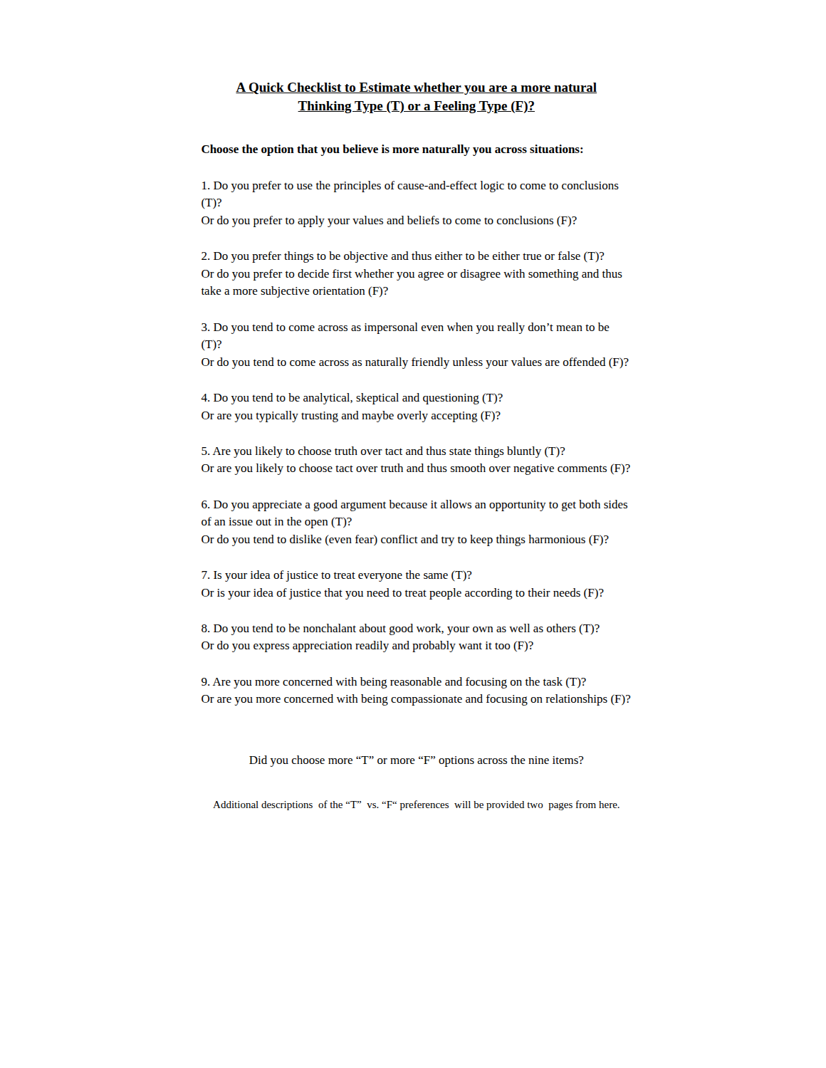A Quick Checklist to Estimate whether you are a more natural Thinking Type (T) or a Feeling Type (F)?
Choose the option that you believe is more naturally you across situations:
1. Do you prefer to use the principles of cause-and-effect logic to come to conclusions (T)?
Or do you prefer to apply your values and beliefs to come to conclusions (F)?
2. Do you prefer things to be objective and thus either to be either true or false (T)?
Or do you prefer to decide first whether you agree or disagree with something and thus take a more subjective orientation (F)?
3. Do you tend to come across as impersonal even when you really don’t mean to be (T)?
Or do you tend to come across as naturally friendly unless your values are offended (F)?
4. Do you tend to be analytical, skeptical and questioning (T)?
Or are you typically trusting and maybe overly accepting (F)?
5. Are you likely to choose truth over tact and thus state things bluntly (T)?
Or are you likely to choose tact over truth and thus smooth over negative comments (F)?
6. Do you appreciate a good argument because it allows an opportunity to get both sides of an issue out in the open (T)?
Or do you tend to dislike (even fear) conflict and try to keep things harmonious (F)?
7. Is your idea of justice to treat everyone the same (T)?
Or is your idea of justice that you need to treat people according to their needs (F)?
8. Do you tend to be nonchalant about good work, your own as well as others (T)?
Or do you express appreciation readily and probably want it too (F)?
9. Are you more concerned with being reasonable and focusing on the task (T)?
Or are you more concerned with being compassionate and focusing on relationships (F)?
Did you choose more “T” or more “F” options across the nine items?
Additional descriptions of the “T” vs. “F“ preferences will be provided two pages from here.